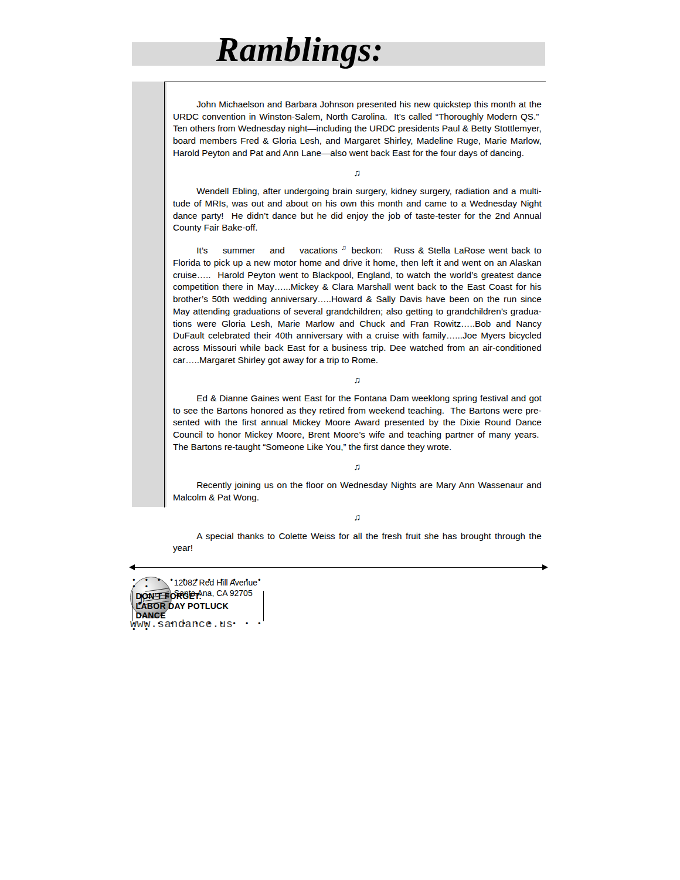Ramblings:
John Michaelson and Barbara Johnson presented his new quickstep this month at the URDC convention in Winston-Salem, North Carolina. It’s called “Thoroughly Modern QS.” Ten others from Wednesday night—including the URDC presidents Paul & Betty Stottlemyer, board members Fred & Gloria Lesh, and Margaret Shirley, Madeline Ruge, Marie Marlow, Harold Peyton and Pat and Ann Lane—also went back East for the four days of dancing.
♫
Wendell Ebling, after undergoing brain surgery, kidney surgery, radiation and a multitude of MRIs, was out and about on his own this month and came to a Wednesday Night dance party! He didn’t dance but he did enjoy the job of taste-tester for the 2nd Annual County Fair Bake-off.
It’s summer and vacations ♫ beckon: Russ & Stella LaRose went back to Florida to pick up a new motor home and drive it home, then left it and went on an Alaskan cruise….. Harold Peyton went to Blackpool, England, to watch the world’s greatest dance competition there in May…...Mickey & Clara Marshall went back to the East Coast for his brother’s 50th wedding anniversary…..Howard & Sally Davis have been on the run since May attending graduations of several grandchildren; also getting to grandchildren’s graduations were Gloria Lesh, Marie Marlow and Chuck and Fran Rowitz…..Bob and Nancy DuFault celebrated their 40th anniversary with a cruise with family…...Joe Myers bicycled across Missouri while back East for a business trip. Dee watched from an air-conditioned car…..Margaret Shirley got away for a trip to Rome.
♫
Ed & Dianne Gaines went East for the Fontana Dam weeklong spring festival and got to see the Bartons honored as they retired from weekend teaching. The Bartons were presented with the first annual Mickey Moore Award presented by the Dixie Round Dance Council to honor Mickey Moore, Brent Moore’s wife and teaching partner of many years. The Bartons re-taught “Someone Like You,” the first dance they wrote.
♫
Recently joining us on the floor on Wednesday Nights are Mary Ann Wassenaur and Malcolm & Pat Wong.
♫
A special thanks to Colette Weiss for all the fresh fruit she has brought through the year!
♪
12082 Red Hill Avenue
Santa Ana, CA 92705
www.sandance.us
• • • • • • • • • • • • •
Don’t Forget:
Labor Day Potluck Dance
• • • • • • • • • • • • •